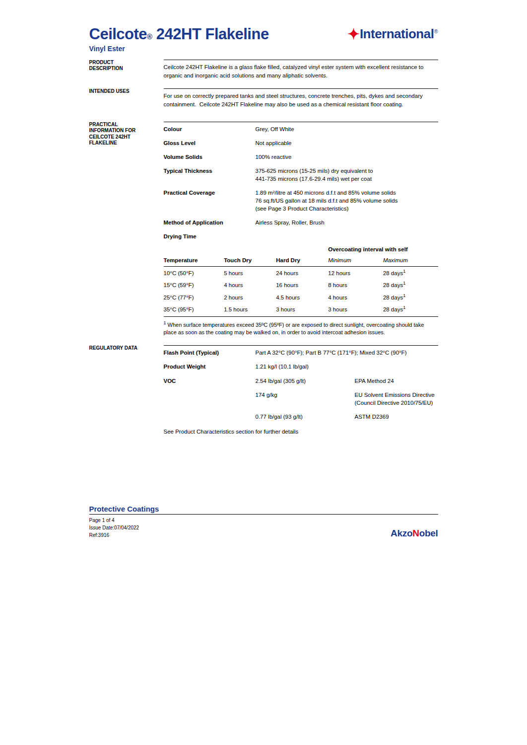Ceilcote® 242HT Flakeline
✦International®
Vinyl Ester
Product
Description
Ceilcote 242HT Flakeline is a glass flake filled, catalyzed vinyl ester system with excellent resistance to organic and inorganic acid solutions and many aliphatic solvents.
Intended Uses
For use on correctly prepared tanks and steel structures, concrete trenches, pits, dykes and secondary containment. Ceilcote 242HT Flakeline may also be used as a chemical resistant floor coating.
Practical
Information for
Ceilcote 242HT
Flakeline
| Colour | Grey, Off White |
| Gloss Level | Not applicable |
| Volume Solids | 100% reactive |
| Typical Thickness | 375-625 microns (15-25 mils) dry equivalent to 441-735 microns (17.6-29.4 mils) wet per coat |
| Practical Coverage | 1.89 m²/litre at 450 microns d.f.t and 85% volume solids 76 sq.ft/US gallon at 18 mils d.f.t and 85% volume solids (see Page 3 Product Characteristics) |
| Method of Application | Airless Spray, Roller, Brush |
| Drying Time | |
| | Overcoating interval with self |
| --- | --- |
| Temperature | Touch Dry | Hard Dry | Minimum | Maximum |
| 10°C (50°F) | 5 hours | 24 hours | 12 hours | 28 days 1 |
| 15°C (59°F) | 4 hours | 16 hours | 8 hours | 28 days 1 |
| 25°C (77°F) | 2 hours | 4.5 hours | 4 hours | 28 days 1 |
| 35°C (95°F) | 1.5 hours | 3 hours | 3 hours | 28 days 1 |
1 When surface temperatures exceed 35ºC (95ºF) or are exposed to direct sunlight, overcoating should take place as soon as the coating may be walked on, in order to avoid intercoat adhesion issues.
Regulatory Data
| Flash Point (Typical) | Part A 32°C (90°F); Part B 77°C (171°F); Mixed 32°C (90°F) |
| Product Weight | 1.21 kg/l (10.1 lb/gal) |
| VOC | 2.54 lb/gal (305 g/lt) | EPA Method 24 |
| | 174 g/kg | EU Solvent Emissions Directive (Council Directive 2010/75/EU) |
| | 0.77 lb/gal (93 g/lt) | ASTM D2369 |
See Product Characteristics section for further details
Protective Coatings
Page 1 of 4
Issue Date:07/04/2022
Ref:3916
AkzoNobel